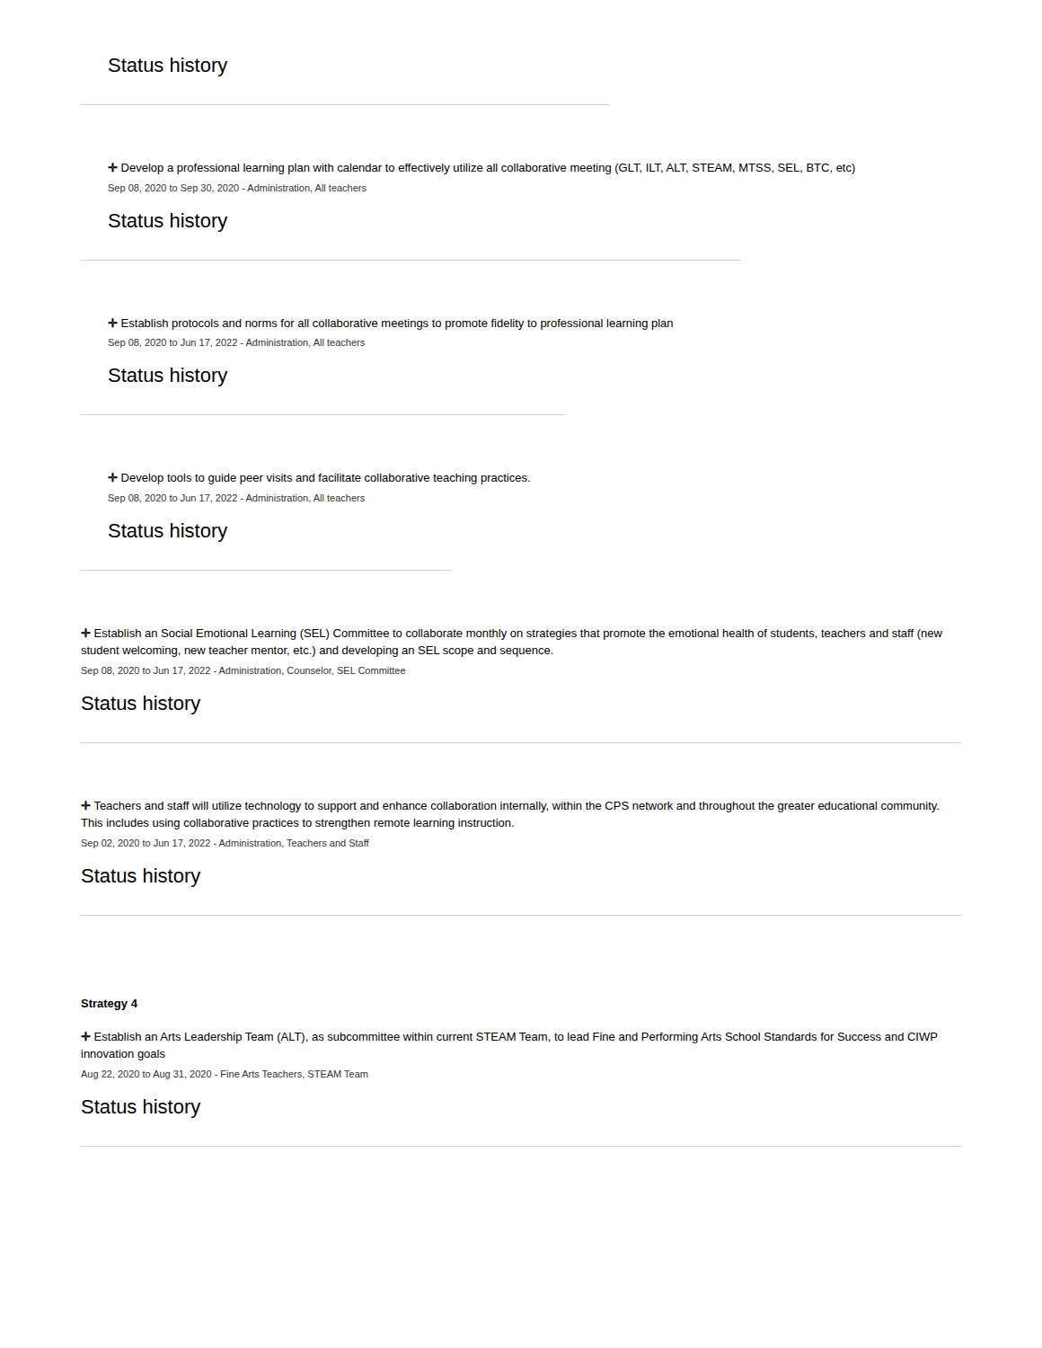Status history
✛ Develop a professional learning plan with calendar to effectively utilize all collaborative meeting (GLT, ILT, ALT, STEAM, MTSS, SEL, BTC, etc)
Sep 08, 2020 to Sep 30, 2020 - Administration, All teachers
Status history
✛ Establish protocols and norms for all collaborative meetings to promote fidelity to professional learning plan
Sep 08, 2020 to Jun 17, 2022 - Administration, All teachers
Status history
✛ Develop tools to guide peer visits and facilitate collaborative teaching practices.
Sep 08, 2020 to Jun 17, 2022 - Administration, All teachers
Status history
✛ Establish an Social Emotional Learning (SEL) Committee to collaborate monthly on strategies that promote the emotional health of students, teachers and staff (new student welcoming, new teacher mentor, etc.) and developing an SEL scope and sequence.
Sep 08, 2020 to Jun 17, 2022 - Administration, Counselor, SEL Committee
Status history
✛ Teachers and staff will utilize technology to support and enhance collaboration internally, within the CPS network and throughout the greater educational community. This includes using collaborative practices to strengthen remote learning instruction.
Sep 02, 2020 to Jun 17, 2022 - Administration, Teachers and Staff
Status history
Strategy 4
✛ Establish an Arts Leadership Team (ALT), as subcommittee within current STEAM Team, to lead Fine and Performing Arts School Standards for Success and CIWP innovation goals
Aug 22, 2020 to Aug 31, 2020 - Fine Arts Teachers, STEAM Team
Status history